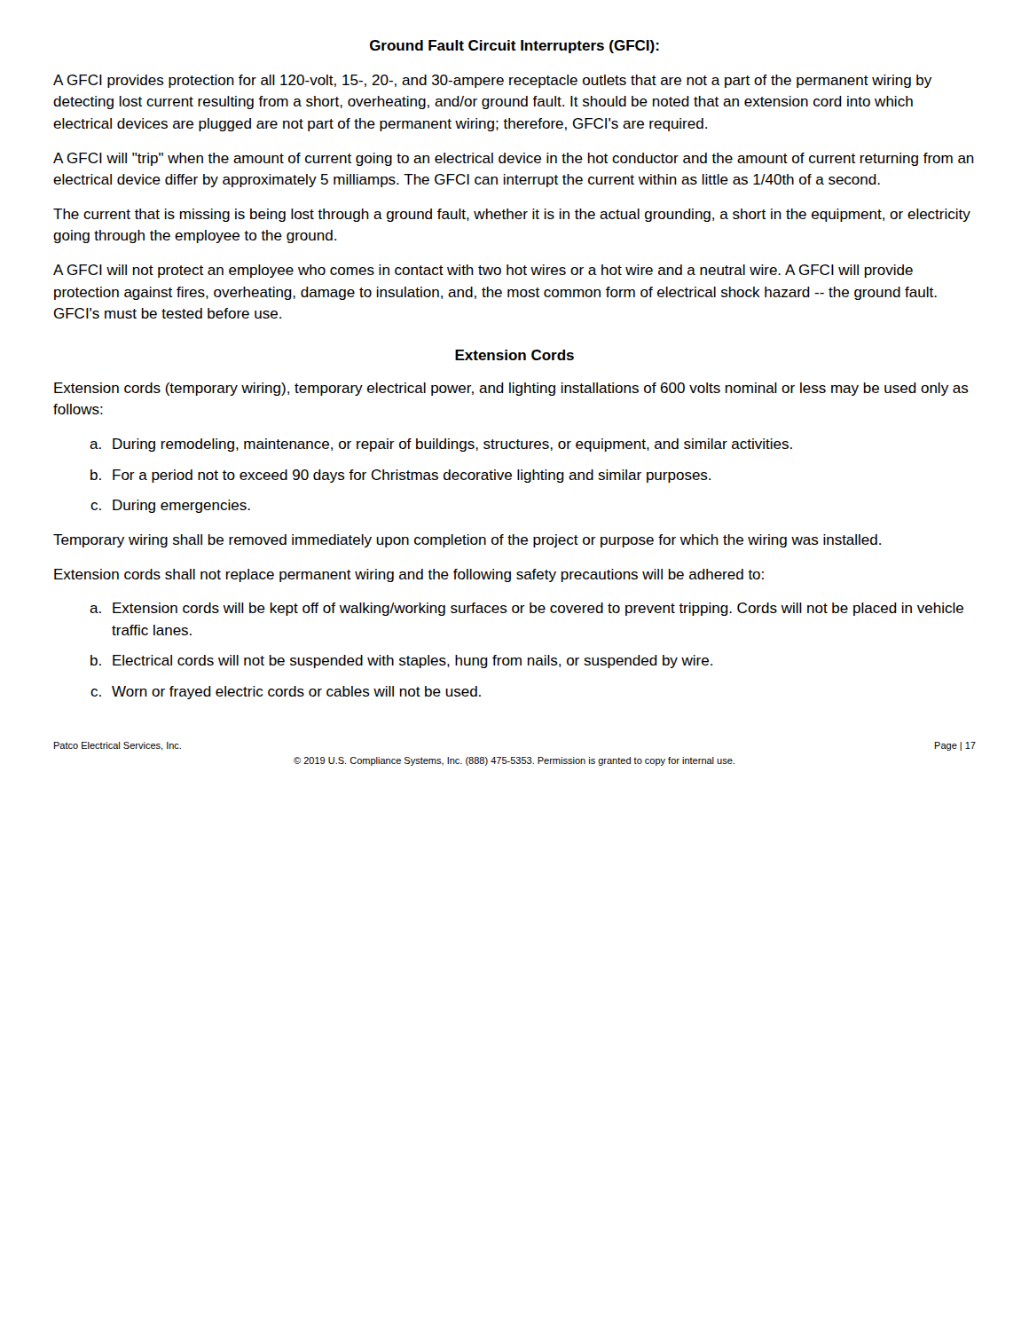Ground Fault Circuit Interrupters (GFCI):
A GFCI provides protection for all 120-volt, 15-, 20-, and 30-ampere receptacle outlets that are not a part of the permanent wiring by detecting lost current resulting from a short, overheating, and/or ground fault. It should be noted that an extension cord into which electrical devices are plugged are not part of the permanent wiring; therefore, GFCI's are required.
A GFCI will "trip" when the amount of current going to an electrical device in the hot conductor and the amount of current returning from an electrical device differ by approximately 5 milliamps. The GFCI can interrupt the current within as little as 1/40th of a second.
The current that is missing is being lost through a ground fault, whether it is in the actual grounding, a short in the equipment, or electricity going through the employee to the ground.
A GFCI will not protect an employee who comes in contact with two hot wires or a hot wire and a neutral wire. A GFCI will provide protection against fires, overheating, damage to insulation, and, the most common form of electrical shock hazard -- the ground fault. GFCI's must be tested before use.
Extension Cords
Extension cords (temporary wiring), temporary electrical power, and lighting installations of 600 volts nominal or less may be used only as follows:
During remodeling, maintenance, or repair of buildings, structures, or equipment, and similar activities.
For a period not to exceed 90 days for Christmas decorative lighting and similar purposes.
During emergencies.
Temporary wiring shall be removed immediately upon completion of the project or purpose for which the wiring was installed.
Extension cords shall not replace permanent wiring and the following safety precautions will be adhered to:
Extension cords will be kept off of walking/working surfaces or be covered to prevent tripping. Cords will not be placed in vehicle traffic lanes.
Electrical cords will not be suspended with staples, hung from nails, or suspended by wire.
Worn or frayed electric cords or cables will not be used.
Patco Electrical Services, Inc. Page | 17
© 2019 U.S. Compliance Systems, Inc. (888) 475-5353. Permission is granted to copy for internal use.